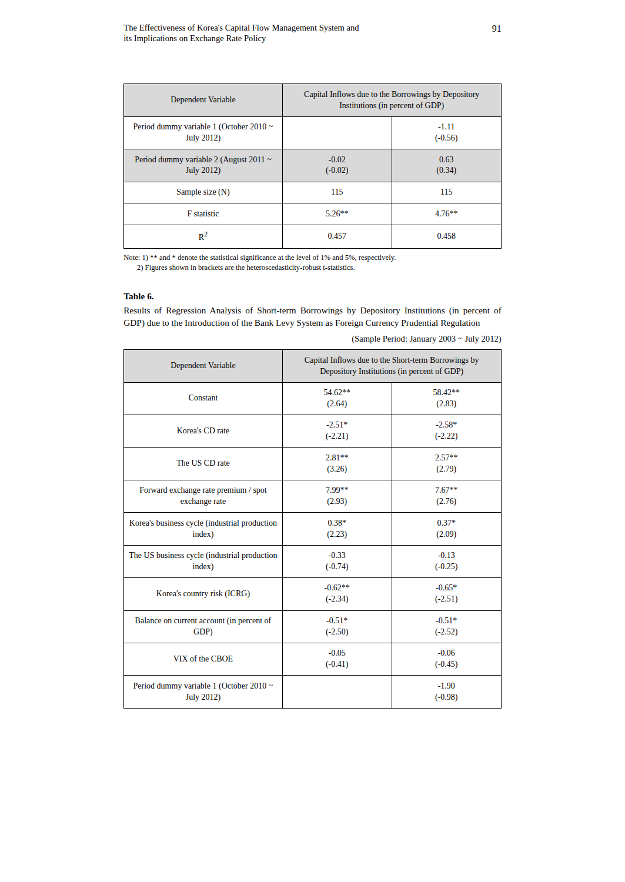The Effectiveness of Korea's Capital Flow Management System and
its Implications on Exchange Rate Policy
91
| Dependent Variable | Capital Inflows due to the Borrowings by Depository Institutions (in percent of GDP) |
| --- | --- |
| Period dummy variable 1 (October 2010 ~ July 2012) | | -1.11 (-0.56) |
| Period dummy variable 2 (August 2011 ~ July 2012) | -0.02 (-0.02) | 0.63 (0.34) |
| Sample size (N) | 115 | 115 |
| F statistic | 5.26** | 4.76** |
| R 2 | 0.457 | 0.458 |
Note: 1) ** and * denote the statistical significance at the level of 1% and 5%, respectively. 2) Figures shown in brackets are the heteroscedasticity-robust t-statistics.
Table 6.
Results of Regression Analysis of Short-term Borrowings by Depository Institutions (in percent of GDP) due to the Introduction of the Bank Levy System as Foreign Currency Prudential Regulation
(Sample Period: January 2003 ~ July 2012)
| Dependent Variable | Capital Inflows due to the Short-term Borrowings by Depository Institutions (in percent of GDP) |
| --- | --- |
| Constant | 54.62** (2.64) | 58.42** (2.83) |
| Korea's CD rate | -2.51* (-2.21) | -2.58* (-2.22) |
| The US CD rate | 2.81** (3.26) | 2.57** (2.79) |
| Forward exchange rate premium / spot exchange rate | 7.99** (2.93) | 7.67** (2.76) |
| Korea's business cycle (industrial production index) | 0.38* (2.23) | 0.37* (2.09) |
| The US business cycle (industrial production index) | -0.33 (-0.74) | -0.13 (-0.25) |
| Korea's country risk (ICRG) | -0.62** (-2.34) | -0.65* (-2.51) |
| Balance on current account (in percent of GDP) | -0.51* (-2.50) | -0.51* (-2.52) |
| VIX of the CBOE | -0.05 (-0.41) | -0.06 (-0.45) |
| Period dummy variable 1 (October 2010 ~ July 2012) | | -1.90 (-0.98) |